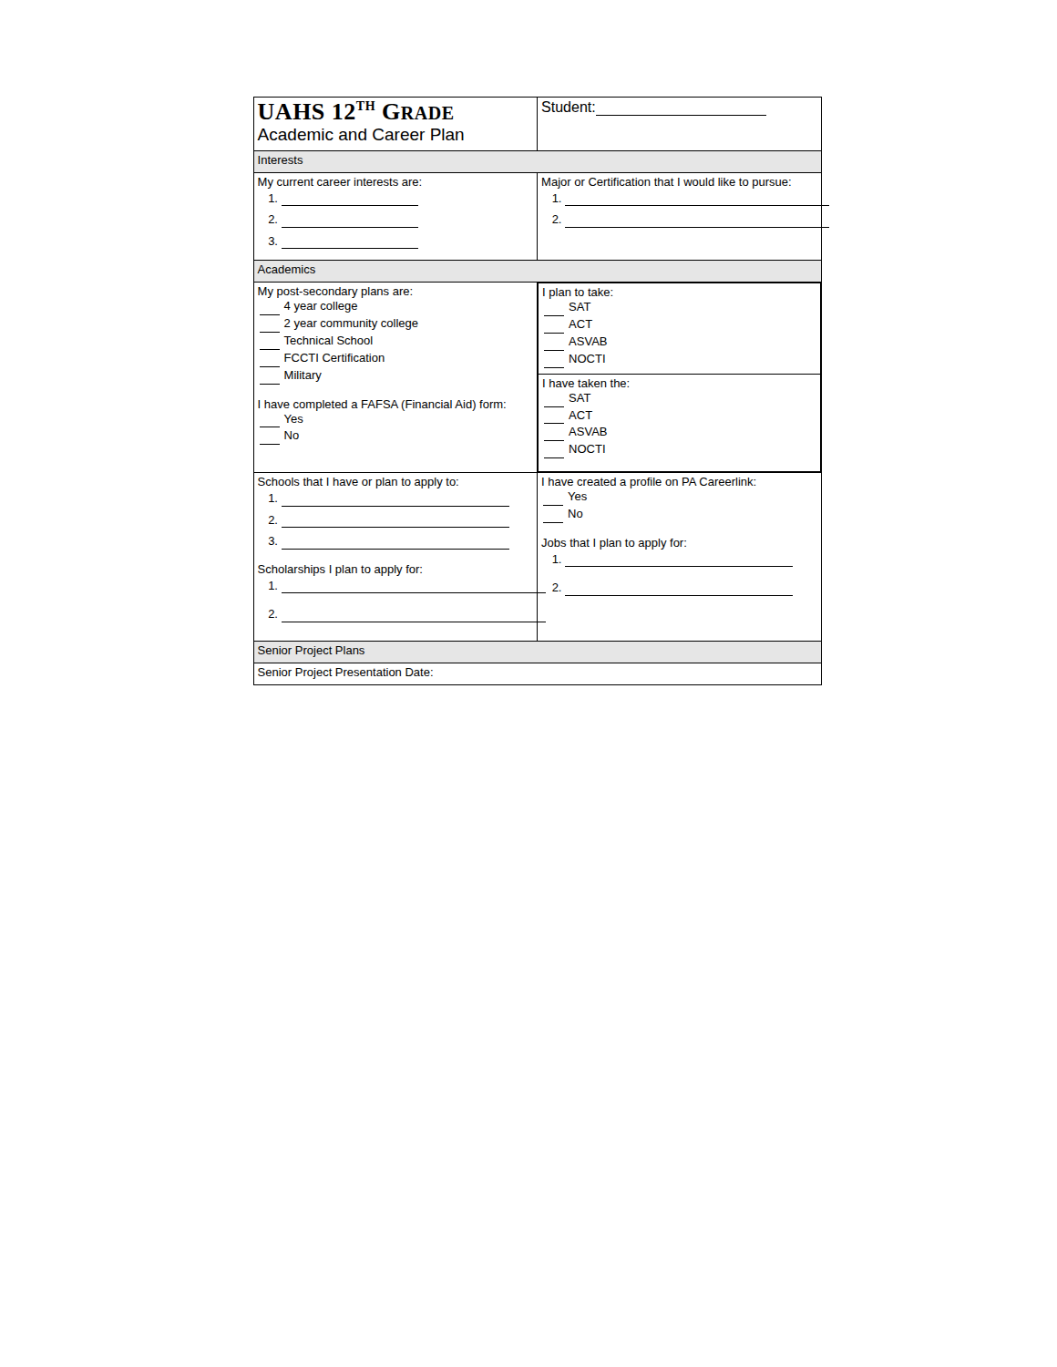| UAHS 12 TH G RADE Academic and Career Plan | Student: |
| Interests |
| My current career interests are: | Major or Certification that I would like to pursue: |
| Academics |
| My post-secondary plans are: 4 year college 2 year community college Technical School FCCTI Certification Military I have completed a FAFSA (Financial Aid) form: Yes No | / I plan to take: SAT ACT ASVAB NOCTI / / I have taken the: SAT ACT ASVAB NOCTI / |
| Schools that I have or plan to apply to: Scholarships I plan to apply for: | I have created a profile on PA Careerlink: Yes No Jobs that I plan to apply for: |
| Senior Project Plans |
| Senior Project Presentation Date: |